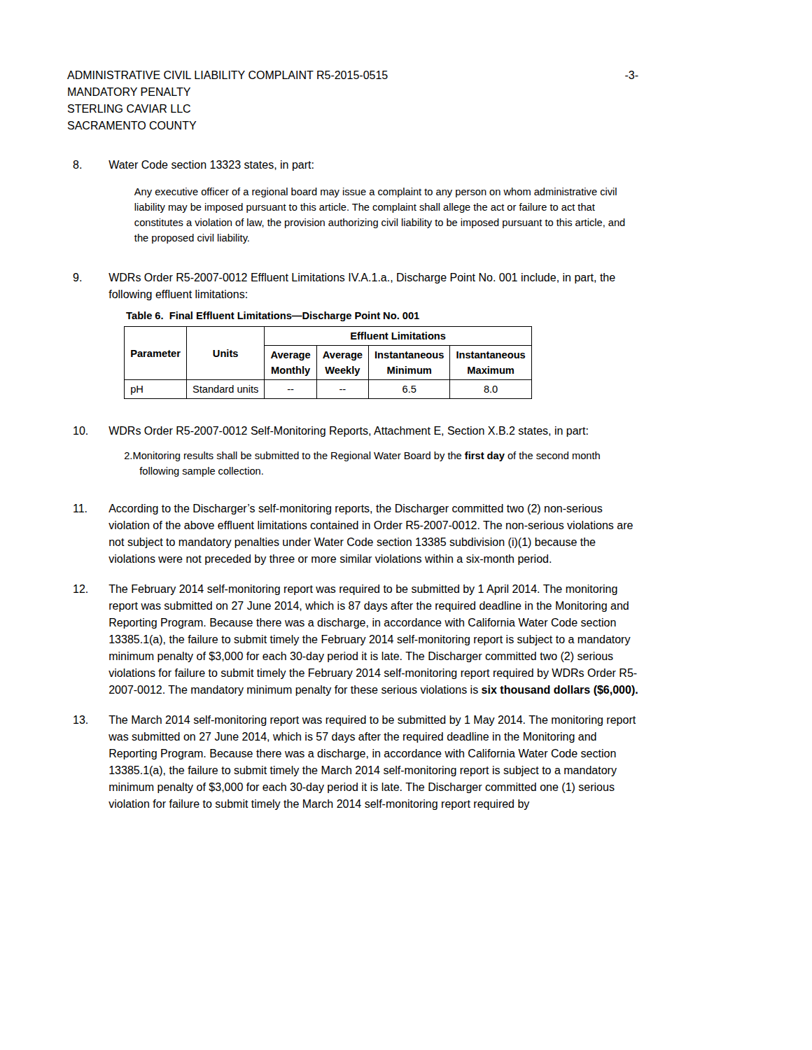ADMINISTRATIVE CIVIL LIABILITY COMPLAINT R5-2015-0515
-3-
MANDATORY PENALTY
STERLING CAVIAR LLC
SACRAMENTO COUNTY
8.
Water Code section 13323 states, in part:
Any executive officer of a regional board may issue a complaint to any person on whom administrative civil liability may be imposed pursuant to this article. The complaint shall allege the act or failure to act that constitutes a violation of law, the provision authorizing civil liability to be imposed pursuant to this article, and the proposed civil liability.
9.
WDRs Order R5-2007-0012 Effluent Limitations IV.A.1.a., Discharge Point No. 001 include, in part, the following effluent limitations:
Table 6. Final Effluent Limitations—Discharge Point No. 001
| Parameter | Units | Effluent Limitations |
| --- | --- | --- |
| Average Monthly | Average Weekly | Instantaneous Minimum | Instantaneous Maximum |
| pH | Standard units | -- | -- | 6.5 | 8.0 |
10.
WDRs Order R5-2007-0012 Self-Monitoring Reports, Attachment E, Section X.B.2 states, in part:
2. Monitoring results shall be submitted to the Regional Water Board by the first day of the second month following sample collection.
11.
According to the Discharger’s self-monitoring reports, the Discharger committed two (2) non-serious violation of the above effluent limitations contained in Order R5-2007-0012. The non-serious violations are not subject to mandatory penalties under Water Code section 13385 subdivision (i)(1) because the violations were not preceded by three or more similar violations within a six-month period.
12.
The February 2014 self-monitoring report was required to be submitted by 1 April 2014. The monitoring report was submitted on 27 June 2014, which is 87 days after the required deadline in the Monitoring and Reporting Program. Because there was a discharge, in accordance with California Water Code section 13385.1(a), the failure to submit timely the February 2014 self-monitoring report is subject to a mandatory minimum penalty of $3,000 for each 30-day period it is late. The Discharger committed two (2) serious violations for failure to submit timely the February 2014 self-monitoring report required by WDRs Order R5-2007-0012. The mandatory minimum penalty for these serious violations is six thousand dollars ($6,000).
13.
The March 2014 self-monitoring report was required to be submitted by 1 May 2014. The monitoring report was submitted on 27 June 2014, which is 57 days after the required deadline in the Monitoring and Reporting Program. Because there was a discharge, in accordance with California Water Code section 13385.1(a), the failure to submit timely the March 2014 self-monitoring report is subject to a mandatory minimum penalty of $3,000 for each 30-day period it is late. The Discharger committed one (1) serious violation for failure to submit timely the March 2014 self-monitoring report required by